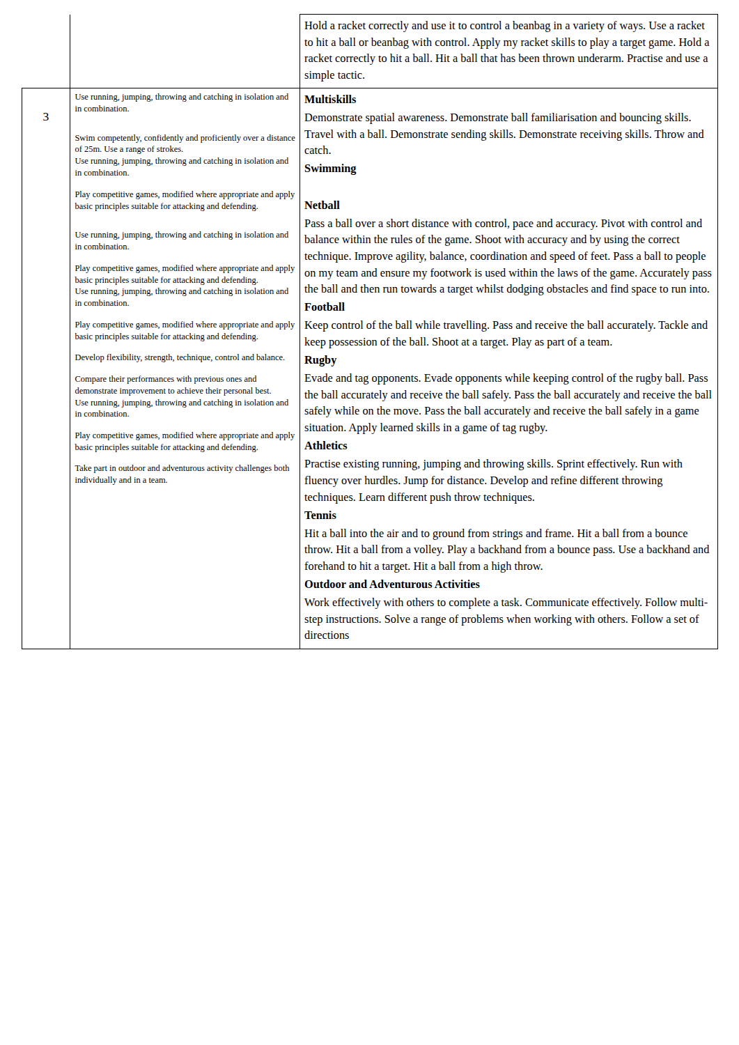| | | Hold a racket correctly and use it to control a beanbag in a variety of ways. Use a racket to hit a ball or beanbag with control. Apply my racket skills to play a target game. Hold a racket correctly to hit a ball. Hit a ball that has been thrown underarm. Practise and use a simple tactic. |
| 3 | Use running, jumping, throwing and catching in isolation and in combination. Swim competently, confidently and proficiently over a distance of 25m. Use a range of strokes. Use running, jumping, throwing and catching in isolation and in combination. Play competitive games, modified where appropriate and apply basic principles suitable for attacking and defending. Use running, jumping, throwing and catching in isolation and in combination. Play competitive games, modified where appropriate and apply basic principles suitable for attacking and defending. Use running, jumping, throwing and catching in isolation and in combination. Play competitive games, modified where appropriate and apply basic principles suitable for attacking and defending. Develop flexibility, strength, technique, control and balance. Compare their performances with previous ones and demonstrate improvement to achieve their personal best. Use running, jumping, throwing and catching in isolation and in combination. Play competitive games, modified where appropriate and apply basic principles suitable for attacking and defending. Take part in outdoor and adventurous activity challenges both individually and in a team. | Multiskills Demonstrate spatial awareness. Demonstrate ball familiarisation and bouncing skills. Travel with a ball. Demonstrate sending skills. Demonstrate receiving skills. Throw and catch. Swimming Netball Pass a ball over a short distance with control, pace and accuracy. Pivot with control and balance within the rules of the game. Shoot with accuracy and by using the correct technique. Improve agility, balance, coordination and speed of feet. Pass a ball to people on my team and ensure my footwork is used within the laws of the game. Accurately pass the ball and then run towards a target whilst dodging obstacles and find space to run into. Football Keep control of the ball while travelling. Pass and receive the ball accurately. Tackle and keep possession of the ball. Shoot at a target. Play as part of a team. Rugby Evade and tag opponents. Evade opponents while keeping control of the rugby ball. Pass the ball accurately and receive the ball safely. Pass the ball accurately and receive the ball safely while on the move. Pass the ball accurately and receive the ball safely in a game situation. Apply learned skills in a game of tag rugby. Athletics Practise existing running, jumping and throwing skills. Sprint effectively. Run with fluency over hurdles. Jump for distance. Develop and refine different throwing techniques. Learn different push throw techniques. Tennis Hit a ball into the air and to ground from strings and frame. Hit a ball from a bounce throw. Hit a ball from a volley. Play a backhand from a bounce pass. Use a backhand and forehand to hit a target. Hit a ball from a high throw. Outdoor and Adventurous Activities Work effectively with others to complete a task. Communicate effectively. Follow multi-step instructions. Solve a range of problems when working with others. Follow a set of directions |